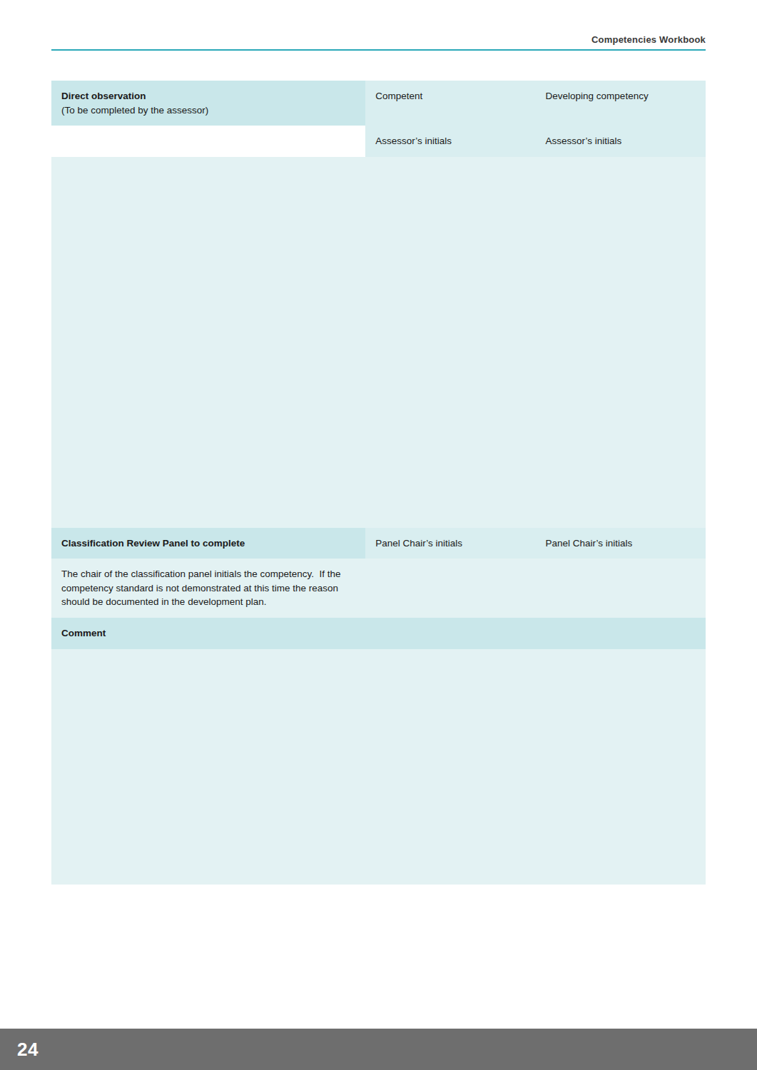Competencies Workbook
| Direct observation (To be completed by the assessor) | Competent | Developing competency |
| | Assessor’s initials | Assessor’s initials |
| Classification Review Panel to complete | Panel Chair’s initials | Panel Chair’s initials |
| The chair of the classification panel initials the competency. If the competency standard is not demonstrated at this time the reason should be documented in the development plan. | | |
| Comment | | |
24